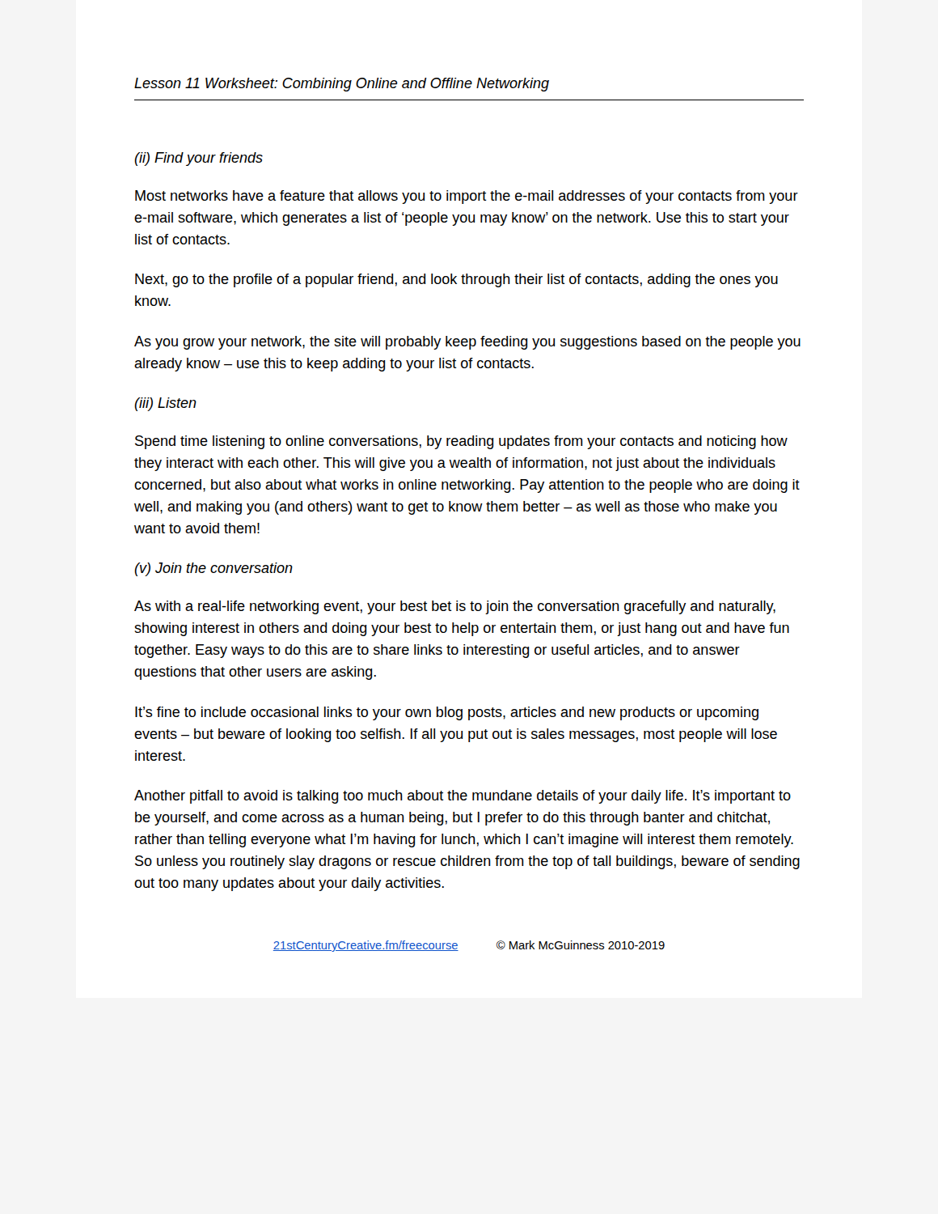Lesson 11 Worksheet: Combining Online and Offline Networking
(ii) Find your friends
Most networks have a feature that allows you to import the e-mail addresses of your contacts from your e-mail software, which generates a list of ‘people you may know’ on the network. Use this to start your list of contacts.
Next, go to the profile of a popular friend, and look through their list of contacts, adding the ones you know.
As you grow your network, the site will probably keep feeding you suggestions based on the people you already know – use this to keep adding to your list of contacts.
(iii) Listen
Spend time listening to online conversations, by reading updates from your contacts and noticing how they interact with each other. This will give you a wealth of information, not just about the individuals concerned, but also about what works in online networking. Pay attention to the people who are doing it well, and making you (and others) want to get to know them better – as well as those who make you want to avoid them!
(v) Join the conversation
As with a real-life networking event, your best bet is to join the conversation gracefully and naturally, showing interest in others and doing your best to help or entertain them, or just hang out and have fun together. Easy ways to do this are to share links to interesting or useful articles, and to answer questions that other users are asking.
It’s fine to include occasional links to your own blog posts, articles and new products or upcoming events – but beware of looking too selfish. If all you put out is sales messages, most people will lose interest.
Another pitfall to avoid is talking too much about the mundane details of your daily life. It’s important to be yourself, and come across as a human being, but I prefer to do this through banter and chitchat, rather than telling everyone what I’m having for lunch, which I can’t imagine will interest them remotely. So unless you routinely slay dragons or rescue children from the top of tall buildings, beware of sending out too many updates about your daily activities.
21stCenturyCreative.fm/freecourse© Mark McGuinness 2010-2019